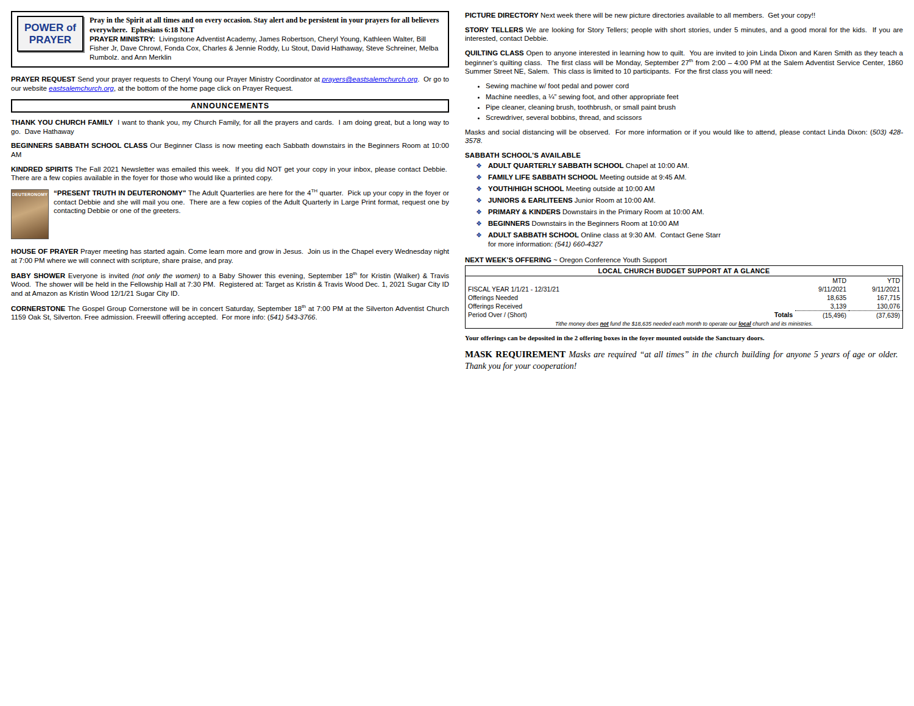POWER of
PRAYER
Pray in the Spirit at all times and on every occasion. Stay alert and be persistent in your prayers for all believers everywhere. Ephesians 6:18 NLT
PRAYER MINISTRY: Livingstone Adventist Academy, James Robertson, Cheryl Young, Kathleen Walter, Bill Fisher Jr, Dave Chrowl, Fonda Cox, Charles & Jennie Roddy, Lu Stout, David Hathaway, Steve Schreiner, Melba Rumbolz. and Ann Merklin
PRAYER REQUEST Send your prayer requests to Cheryl Young our Prayer Ministry Coordinator at prayers@eastsalemchurch.org. Or go to our website eastsalemchurch.org, at the bottom of the home page click on Prayer Request.
ANNOUNCEMENTS
THANK YOU CHURCH FAMILY I want to thank you, my Church Family, for all the prayers and cards. I am doing great, but a long way to go. Dave Hathaway
BEGINNERS SABBATH SCHOOL CLASS Our Beginner Class is now meeting each Sabbath downstairs in the Beginners Room at 10:00 AM
KINDRED SPIRITS The Fall 2021 Newsletter was emailed this week. If you did NOT get your copy in your inbox, please contact Debbie. There are a few copies available in the foyer for those who would like a printed copy.
DEUTERONOMY
“PRESENT TRUTH IN DEUTERONOMY” The Adult Quarterlies are here for the 4TH quarter. Pick up your copy in the foyer or contact Debbie and she will mail you one. There are a few copies of the Adult Quarterly in Large Print format, request one by contacting Debbie or one of the greeters.
HOUSE OF PRAYER Prayer meeting has started again. Come learn more and grow in Jesus. Join us in the Chapel every Wednesday night at 7:00 PM where we will connect with scripture, share praise, and pray.
BABY SHOWER Everyone is invited (not only the women) to a Baby Shower this evening, September 18th for Kristin (Walker) & Travis Wood. The shower will be held in the Fellowship Hall at 7:30 PM. Registered at: Target as Kristin & Travis Wood Dec. 1, 2021 Sugar City ID and at Amazon as Kristin Wood 12/1/21 Sugar City ID.
CORNERSTONE The Gospel Group Cornerstone will be in concert Saturday, September 18th at 7:00 PM at the Silverton Adventist Church 1159 Oak St, Silverton. Free admission. Freewill offering accepted. For more info: (541) 543-3766.
PICTURE DIRECTORY Next week there will be new picture directories available to all members. Get your copy!!
STORY TELLERS We are looking for Story Tellers; people with short stories, under 5 minutes, and a good moral for the kids. If you are interested, contact Debbie.
QUILTING CLASS Open to anyone interested in learning how to quilt. You are invited to join Linda Dixon and Karen Smith as they teach a beginner’s quilting class. The first class will be Monday, September 27th from 2:00 – 4:00 PM at the Salem Adventist Service Center, 1860 Summer Street NE, Salem. This class is limited to 10 participants. For the first class you will need:
Sewing machine w/ foot pedal and power cord
Machine needles, a ¼” sewing foot, and other appropriate feet
Pipe cleaner, cleaning brush, toothbrush, or small paint brush
Screwdriver, several bobbins, thread, and scissors
Masks and social distancing will be observed. For more information or if you would like to attend, please contact Linda Dixon: (503) 428-3578.
SABBATH SCHOOL’S AVAILABLE
ADULT QUARTERLY SABBATH SCHOOL Chapel at 10:00 AM.
FAMILY LIFE SABBATH SCHOOL Meeting outside at 9:45 AM.
YOUTH/HIGH SCHOOL Meeting outside at 10:00 AM
JUNIORS & EARLITEENS Junior Room at 10:00 AM.
PRIMARY & KINDERS Downstairs in the Primary Room at 10:00 AM.
BEGINNERS Downstairs in the Beginners Room at 10:00 AM
ADULT SABBATH SCHOOL Online class at 9:30 AM. Contact Gene Starrfor more information: (541) 660-4327
NEXT WEEK’S OFFERING ~ Oregon Conference Youth Support
LOCAL CHURCH BUDGET SUPPORT AT A GLANCE
| | | MTD | YTD |
| FISCAL YEAR 1/1/21 - 12/31/21 | | 9/11/2021 | 9/11/2021 |
| Offerings Needed | | 18,635 | 167,715 |
| Offerings Received | | 3,139 | 130,076 |
| Period Over / (Short) | Totals | (15,496) | (37,639) |
| Tithe money does not fund the $18,635 needed each month to operate our local church and its ministries. |
Your offerings can be deposited in the 2 offering boxes in the foyer mounted outside the Sanctuary doors.
MASK REQUIREMENT Masks are required “at all times” in the church building for anyone 5 years of age or older. Thank you for your cooperation!